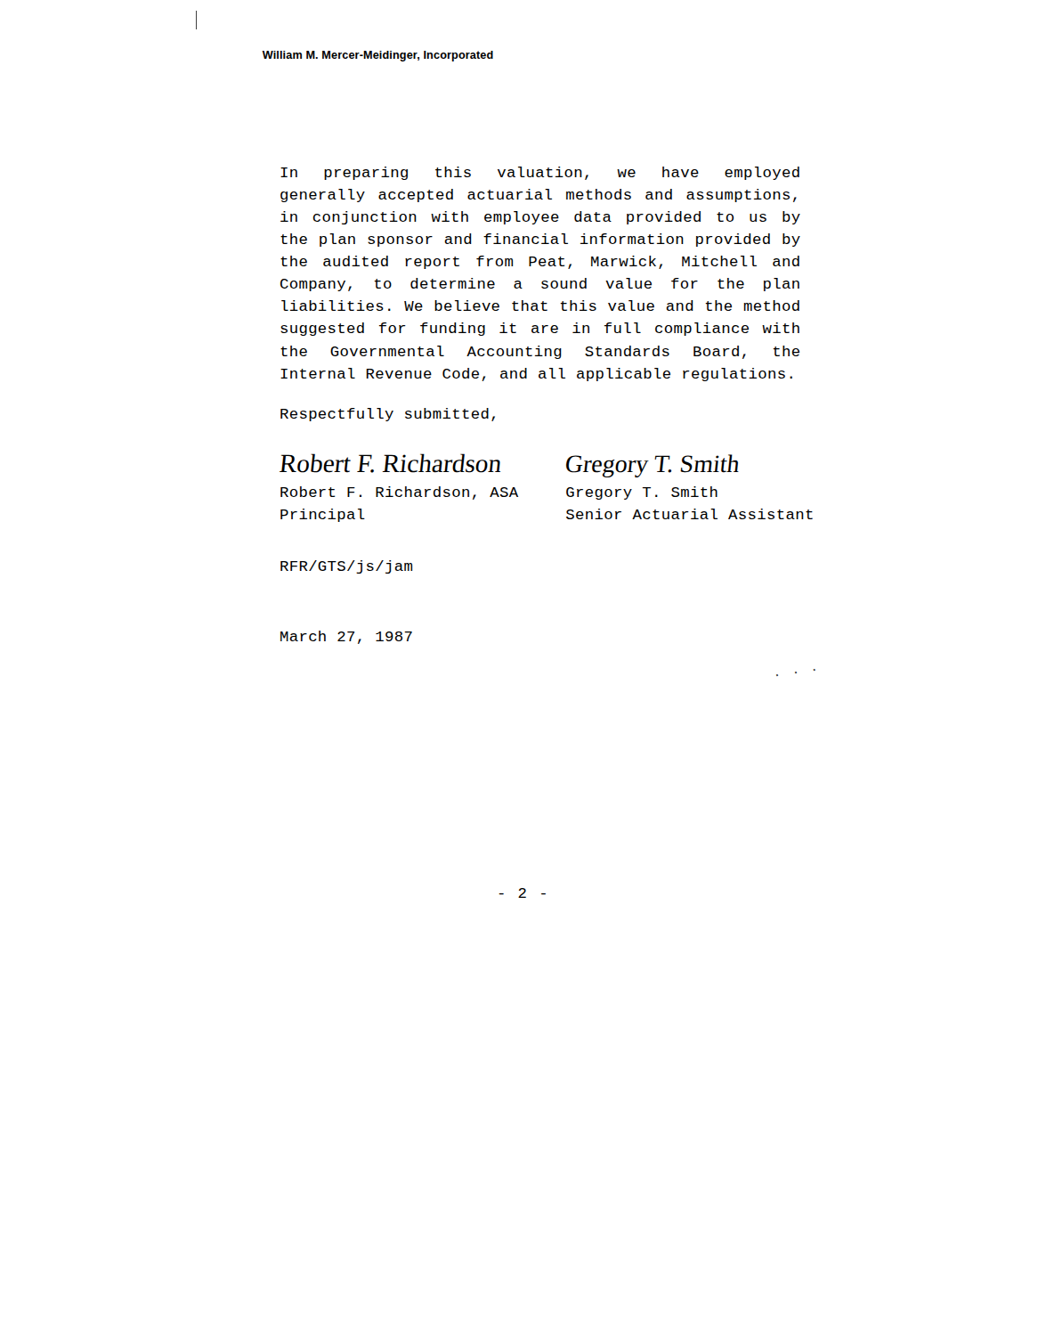William M. Mercer-Meidinger, Incorporated
In preparing this valuation, we have employed generally accepted actuarial methods and assumptions, in conjunction with employee data provided to us by the plan sponsor and financial information provided by the audited report from Peat, Marwick, Mitchell and Company, to determine a sound value for the plan liabilities. We believe that this value and the method suggested for funding it are in full compliance with the Governmental Accounting Standards Board, the Internal Revenue Code, and all applicable regulations.
Respectfully submitted,
Robert F. Richardson
Robert F. Richardson, ASA
Principal
Gregory T. Smith
Gregory T. Smith
Senior Actuarial Assistant
RFR/GTS/js/jam
March 27, 1987
. . .
- 2 -